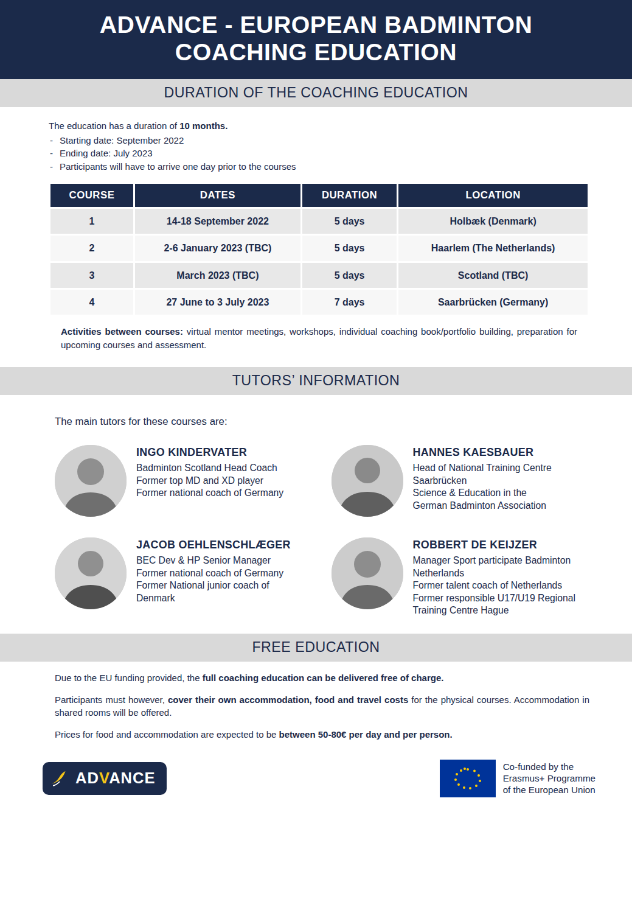Advance - European Badminton
Coaching Education
Duration of the coaching education
The education has a duration of 10 months.
Starting date: September 2022
Ending date: July 2023
Participants will have to arrive one day prior to the courses
| Course | Dates | Duration | Location |
| --- | --- | --- | --- |
| 1 | 14-18 September 2022 | 5 days | Holbæk (Denmark) |
| 2 | 2-6 January 2023 (TBC) | 5 days | Haarlem (The Netherlands) |
| 3 | March 2023 (TBC) | 5 days | Scotland (TBC) |
| 4 | 27 June to 3 July 2023 | 7 days | Saarbrücken (Germany) |
Activities between courses: virtual mentor meetings, workshops, individual coaching book/portfolio building, preparation for upcoming courses and assessment.
Tutors’ information
The main tutors for these courses are:
Ingo Kindervater
Badminton Scotland Head Coach
Former top MD and XD player
Former national coach of Germany
Hannes Kaesbauer
Head of National Training Centre Saarbrücken
Science & Education in the
German Badminton Association
Jacob Oehlenschlæger
BEC Dev & HP Senior Manager
Former national coach of Germany
Former National junior coach of Denmark
Robbert de Keijzer
Manager Sport participate Badminton Netherlands
Former talent coach of Netherlands
Former responsible U17/U19 Regional Training Centre Hague
Free education
Due to the EU funding provided, the full coaching education can be delivered free of charge.
Participants must however, cover their own accommodation, food and travel costs for the physical courses. Accommodation in shared rooms will be offered.
Prices for food and accommodation are expected to be between 50-80€ per day and per person.
ADVANCE
Co-funded by the
Erasmus+ Programme
of the European Union